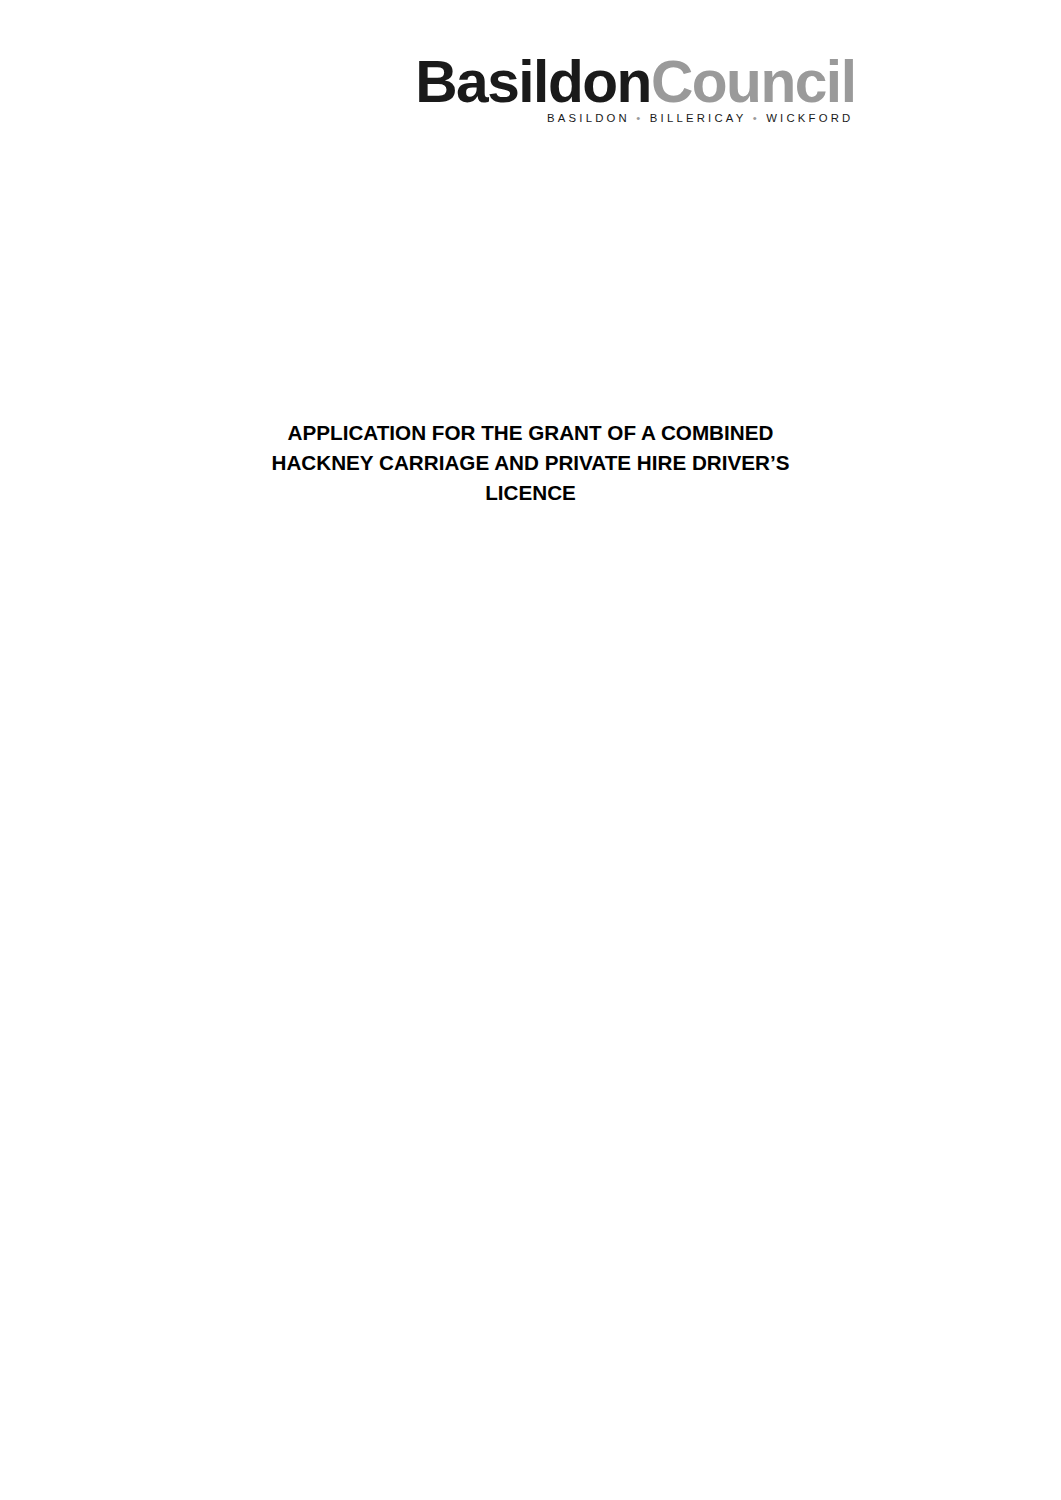Basildon Council
BASILDON • BILLERICAY • WICKFORD
APPLICATION FOR THE GRANT OF A COMBINED HACKNEY CARRIAGE AND PRIVATE HIRE DRIVER’S LICENCE